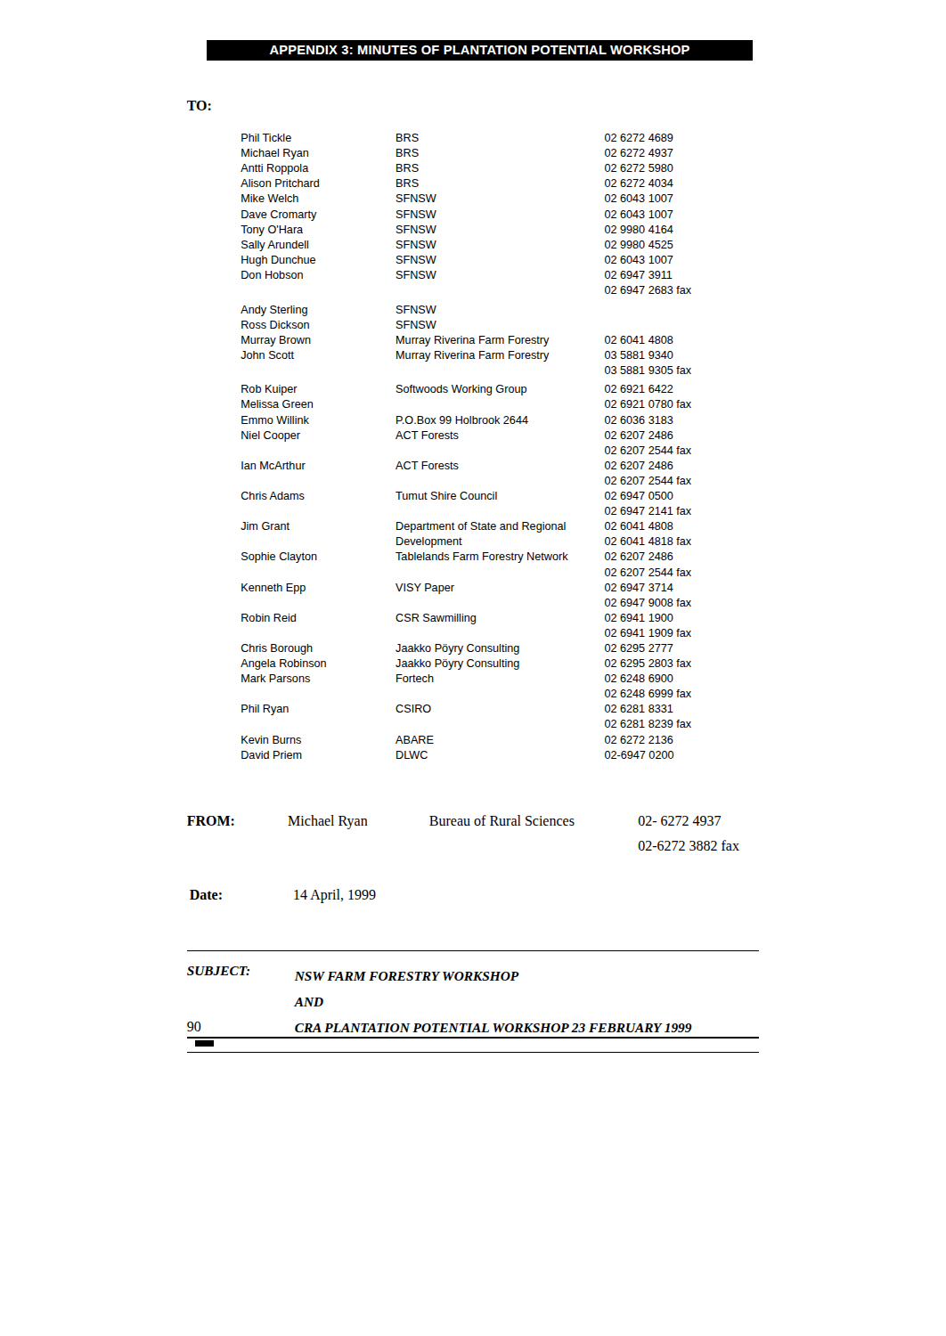APPENDIX 3: MINUTES OF PLANTATION POTENTIAL WORKSHOP
TO:
| Phil Tickle | BRS | 02 6272 4689 |
| Michael Ryan | BRS | 02 6272 4937 |
| Antti Roppola | BRS | 02 6272 5980 |
| Alison Pritchard | BRS | 02 6272 4034 |
| Mike Welch | SFNSW | 02 6043 1007 |
| Dave Cromarty | SFNSW | 02 6043 1007 |
| Tony O'Hara | SFNSW | 02 9980 4164 |
| Sally Arundell | SFNSW | 02 9980 4525 |
| Hugh Dunchue | SFNSW | 02 6043 1007 |
| Don Hobson | SFNSW | 02 6947 3911 |
| | | 02 6947 2683 fax |
| Andy Sterling | SFNSW | |
| Ross Dickson | SFNSW | |
| Murray Brown | Murray Riverina Farm Forestry | 02 6041 4808 |
| John Scott | Murray Riverina Farm Forestry | 03 5881 9340 |
| | | 03 5881 9305 fax |
| Rob Kuiper | Softwoods Working Group | 02 6921 6422 |
| Melissa Green | | 02 6921 0780 fax |
| Emmo Willink | P.O.Box 99 Holbrook 2644 | 02 6036 3183 |
| Niel Cooper | ACT Forests | 02 6207 2486 |
| | | 02 6207 2544 fax |
| Ian McArthur | ACT Forests | 02 6207 2486 |
| | | 02 6207 2544 fax |
| Chris Adams | Tumut Shire Council | 02 6947 0500 |
| | | 02 6947 2141 fax |
| Jim Grant | Department of State and Regional | 02 6041 4808 |
| | Development | 02 6041 4818 fax |
| Sophie Clayton | Tablelands Farm Forestry Network | 02 6207 2486 |
| | | 02 6207 2544 fax |
| Kenneth Epp | VISY Paper | 02 6947 3714 |
| | | 02 6947 9008 fax |
| Robin Reid | CSR Sawmilling | 02 6941 1900 |
| | | 02 6941 1909 fax |
| Chris Borough | Jaakko Pöyry Consulting | 02 6295 2777 |
| Angela Robinson | Jaakko Pöyry Consulting | 02 6295 2803 fax |
| Mark Parsons | Fortech | 02 6248 6900 |
| | | 02 6248 6999 fax |
| Phil Ryan | CSIRO | 02 6281 8331 |
| | | 02 6281 8239 fax |
| Kevin Burns | ABARE | 02 6272 2136 |
| David Priem | DLWC | 02-6947 0200 |
| FROM: | Michael Ryan | Bureau of Rural Sciences | 02- 6272 4937 |
| | | | 02-6272 3882 fax |
| Date: | 14 April, 1999 | | |
| SUBJECT: | NSW FARM FORESTRY WORKSHOP AND CRA PLANTATION POTENTIAL WORKSHOP 23 FEBRUARY 1999 |
90